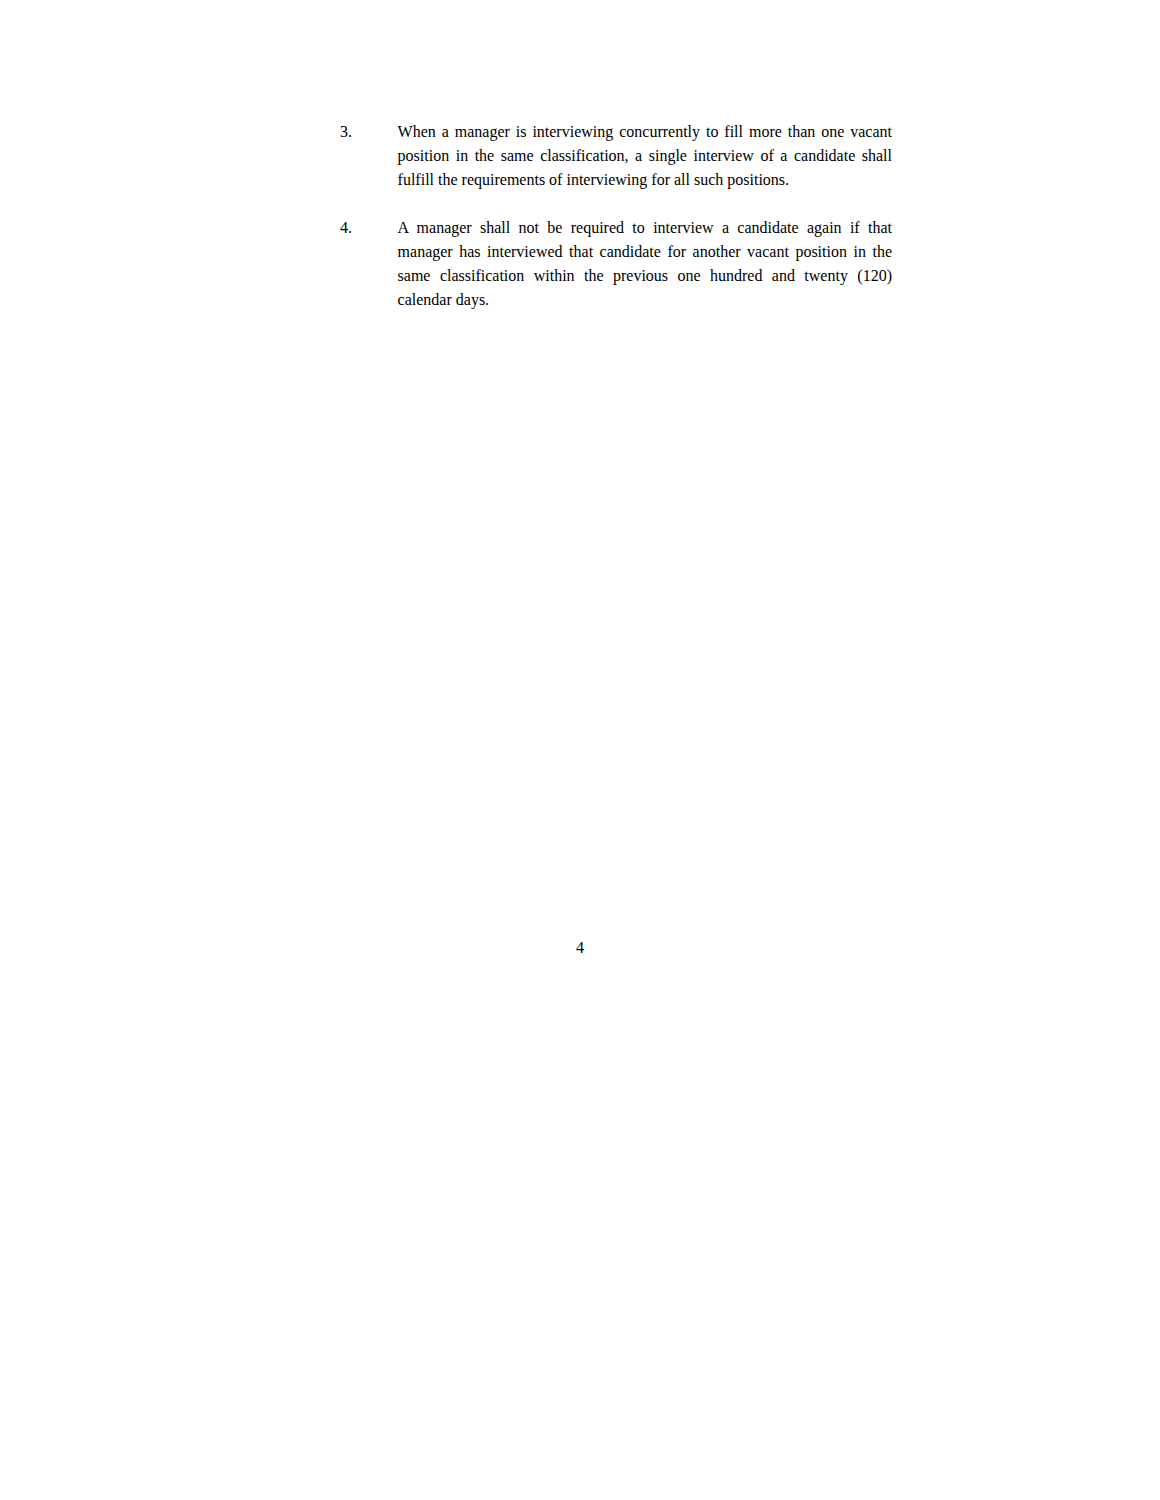3.
When a manager is interviewing concurrently to fill more than one vacant position in the same classification, a single interview of a candidate shall fulfill the requirements of interviewing for all such positions.
4.
A manager shall not be required to interview a candidate again if that manager has interviewed that candidate for another vacant position in the same classification within the previous one hundred and twenty (120) calendar days.
4